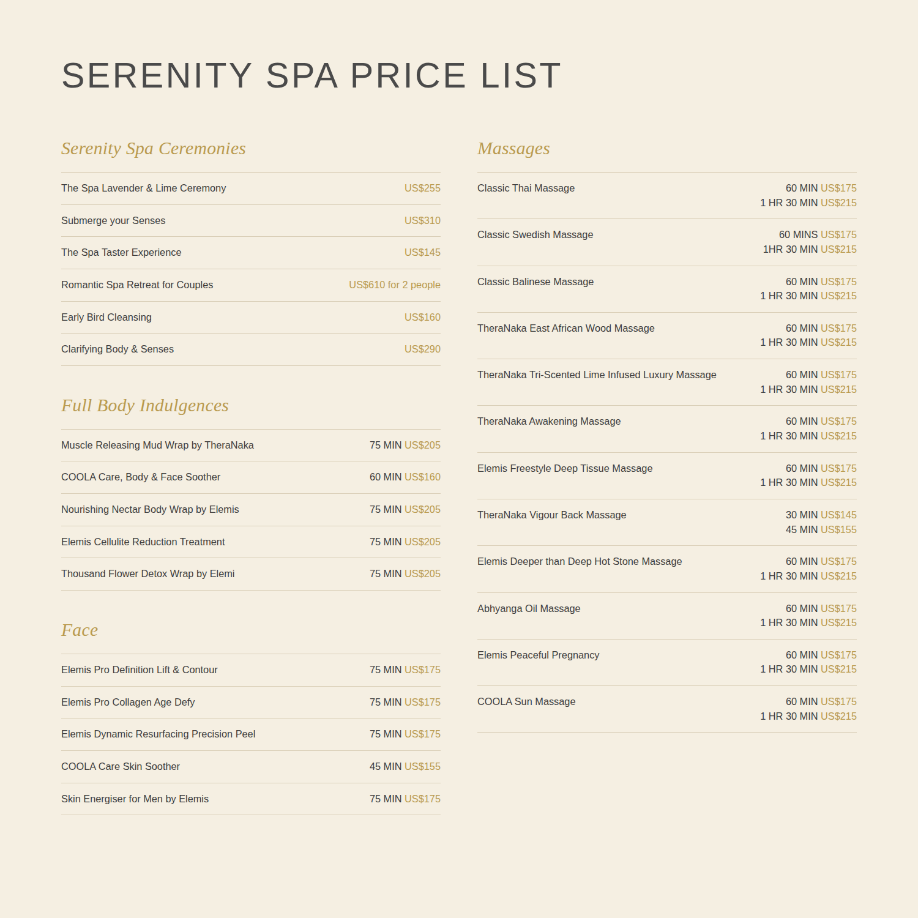Serenity Spa Price List
Serenity Spa Ceremonies
| The Spa Lavender & Lime Ceremony | US$255 |
| Submerge your Senses | US$310 |
| The Spa Taster Experience | US$145 |
| Romantic Spa Retreat for Couples | US$610 for 2 people |
| Early Bird Cleansing | US$160 |
| Clarifying Body & Senses | US$290 |
Full Body Indulgences
| Muscle Releasing Mud Wrap by TheraNaka | 75 MIN US$205 |
| COOLA Care, Body & Face Soother | 60 MIN US$160 |
| Nourishing Nectar Body Wrap by Elemis | 75 MIN US$205 |
| Elemis Cellulite Reduction Treatment | 75 MIN US$205 |
| Thousand Flower Detox Wrap by Elemi | 75 MIN US$205 |
Face
| Elemis Pro Definition Lift & Contour | 75 MIN US$175 |
| Elemis Pro Collagen Age Defy | 75 MIN US$175 |
| Elemis Dynamic Resurfacing Precision Peel | 75 MIN US$175 |
| COOLA Care Skin Soother | 45 MIN US$155 |
| Skin Energiser for Men by Elemis | 75 MIN US$175 |
Massages
| Classic Thai Massage | 60 MIN US$175 1 HR 30 MIN US$215 |
| Classic Swedish Massage | 60 MINS US$175 1HR 30 MIN US$215 |
| Classic Balinese Massage | 60 MIN US$175 1 HR 30 MIN US$215 |
| TheraNaka East African Wood Massage | 60 MIN US$175 1 HR 30 MIN US$215 |
| TheraNaka Tri-Scented Lime Infused Luxury Massage | 60 MIN US$175 1 HR 30 MIN US$215 |
| TheraNaka Awakening Massage | 60 MIN US$175 1 HR 30 MIN US$215 |
| Elemis Freestyle Deep Tissue Massage | 60 MIN US$175 1 HR 30 MIN US$215 |
| TheraNaka Vigour Back Massage | 30 MIN US$145 45 MIN US$155 |
| Elemis Deeper than Deep Hot Stone Massage | 60 MIN US$175 1 HR 30 MIN US$215 |
| Abhyanga Oil Massage | 60 MIN US$175 1 HR 30 MIN US$215 |
| Elemis Peaceful Pregnancy | 60 MIN US$175 1 HR 30 MIN US$215 |
| COOLA Sun Massage | 60 MIN US$175 1 HR 30 MIN US$215 |